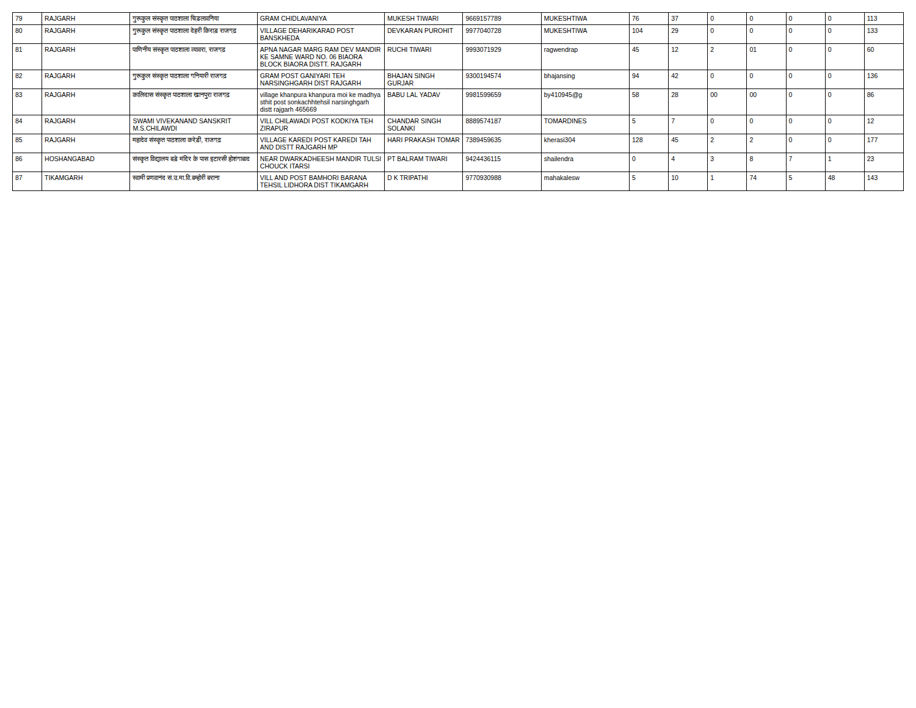| 79 | RAJGARH | गुरूकुल संस्कृत पाठशाला चिड़लावनिया | GRAM CHIDLAVANIYA | MUKESH TIWARI | 9669157789 | MUKESHTIWA | 76 | 37 | 0 | 0 | 0 | 0 | 113 |
| 80 | RAJGARH | गुरूकुल संस्कृत पाठशाला देहरी किराड़ राजगढ़ | VILLAGE DEHARIKARAD POST BANSKHEDA | DEVKARAN PUROHIT | 9977040728 | MUKESHTIWA | 104 | 29 | 0 | 0 | 0 | 0 | 133 |
| 81 | RAJGARH | पाणिनीय संस्कृत पाठशाला व्यावरा, राजगढ़ | APNA NAGAR MARG RAM DEV MANDIR KE SAMNE WARD NO. 06 BIAORA BLOCK BIAORA DISTT. RAJGARH | RUCHI TIWARI | 9993071929 | ragwendrap | 45 | 12 | 2 | 01 | 0 | 0 | 60 |
| 82 | RAJGARH | गुरूकुल संस्कृत पाठशाला गनियारी राजगढ़ | GRAM POST GANIYARI TEH NARSINGHGARH DIST RAJGARH | BHAJAN SINGH GURJAR | 9300194574 | bhajansing | 94 | 42 | 0 | 0 | 0 | 0 | 136 |
| 83 | RAJGARH | कालिदास संस्कृत पाठशाला खानपुरा राजगढ़ | village khanpura khanpura moi ke madhya sthit post sonkachhtehsil narsinghgarh distt rajgarh 465669 | BABU LAL YADAV | 9981599659 | by410945@g | 58 | 28 | 00 | 00 | 0 | 0 | 86 |
| 84 | RAJGARH | SWAMI VIVEKANAND SANSKRIT M.S.CHILAWDI | VILL CHILAWADI POST KODKIYA TEH ZIRAPUR | CHANDAR SINGH SOLANKI | 8889574187 | TOMARDINES | 5 | 7 | 0 | 0 | 0 | 0 | 12 |
| 85 | RAJGARH | महादेव संस्कृत पाठशाला करेड़ी, राजगढ़ | VILLAGE KAREDI POST KAREDI TAH AND DISTT RAJGARH MP | HARI PRAKASH TOMAR | 7389459635 | kherasi304 | 128 | 45 | 2 | 2 | 0 | 0 | 177 |
| 86 | HOSHANGABAD | संस्कृत विद्यालय बड़े मंदिर के पास इटारसी होशंगाबाद | NEAR DWARKADHEESH MANDIR TULSI CHOUCK ITARSI | PT BALRAM TIWARI | 9424436115 | shailendra | 0 | 4 | 3 | 8 | 7 | 1 | 23 |
| 87 | TIKAMGARH | स्वामी प्रणवानंद सं.उ.मा.वि.बम्होरी बराना | VILL AND POST BAMHORI BARANA TEHSIL LIDHORA DIST TIKAMGARH | D K TRIPATHI | 9770930988 | mahakalesw | 5 | 10 | 1 | 74 | 5 | 48 | 143 |